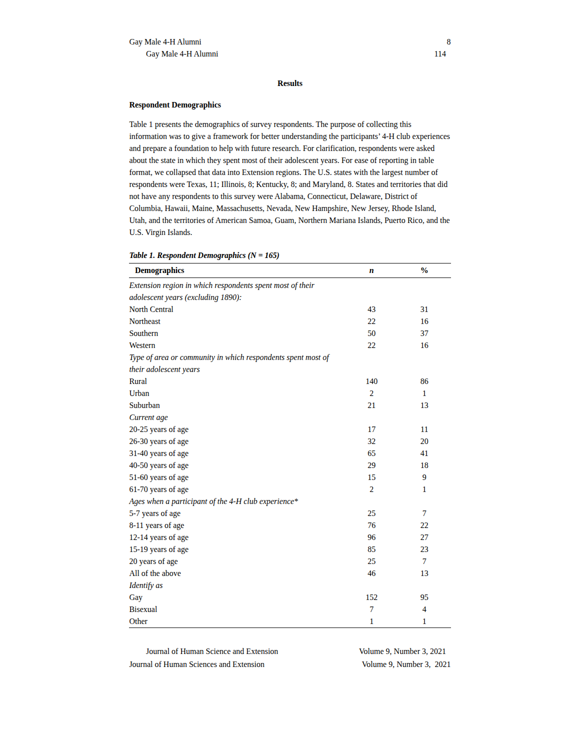Gay Male 4-H Alumni 8
Gay Male 4-H Alumni 114
Results
Respondent Demographics
Table 1 presents the demographics of survey respondents. The purpose of collecting this information was to give a framework for better understanding the participants’ 4-H club experiences and prepare a foundation to help with future research. For clarification, respondents were asked about the state in which they spent most of their adolescent years. For ease of reporting in table format, we collapsed that data into Extension regions. The U.S. states with the largest number of respondents were Texas, 11; Illinois, 8; Kentucky, 8; and Maryland, 8. States and territories that did not have any respondents to this survey were Alabama, Connecticut, Delaware, District of Columbia, Hawaii, Maine, Massachusetts, Nevada, New Hampshire, New Jersey, Rhode Island, Utah, and the territories of American Samoa, Guam, Northern Mariana Islands, Puerto Rico, and the U.S. Virgin Islands.
Table 1. Respondent Demographics (N = 165)
| Demographics | n | % |
| --- | --- | --- |
| Extension region in which respondents spent most of their | | |
| adolescent years (excluding 1890): | | |
| North Central | 43 | 31 |
| Northeast | 22 | 16 |
| Southern | 50 | 37 |
| Western | 22 | 16 |
| Type of area or community in which respondents spent most of | | |
| their adolescent years | | |
| Rural | 140 | 86 |
| Urban | 2 | 1 |
| Suburban | 21 | 13 |
| Current age | | |
| 20-25 years of age | 17 | 11 |
| 26-30 years of age | 32 | 20 |
| 31-40 years of age | 65 | 41 |
| 40-50 years of age | 29 | 18 |
| 51-60 years of age | 15 | 9 |
| 61-70 years of age | 2 | 1 |
| Ages when a participant of the 4-H club experience* | | |
| 5-7 years of age | 25 | 7 |
| 8-11 years of age | 76 | 22 |
| 12-14 years of age | 96 | 27 |
| 15-19 years of age | 85 | 23 |
| 20 years of age | 25 | 7 |
| All of the above | 46 | 13 |
| Identify as | | |
| Gay | 152 | 95 |
| Bisexual | 7 | 4 |
| Other | 1 | 1 |
Journal of Human Science and Extension Volume 9, Number 3, 2021
Journal of Human Sciences and Extension Volume 9, Number 3, 2021